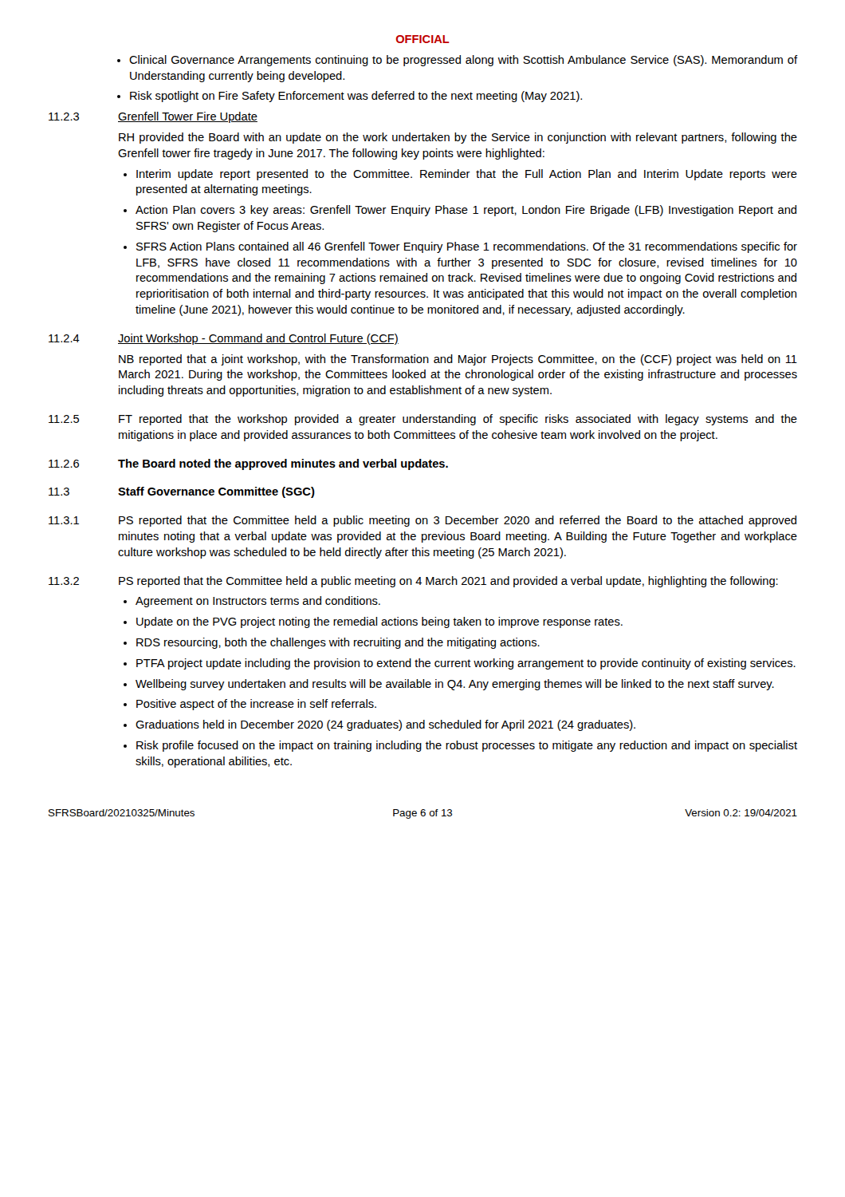OFFICIAL
Clinical Governance Arrangements continuing to be progressed along with Scottish Ambulance Service (SAS). Memorandum of Understanding currently being developed.
Risk spotlight on Fire Safety Enforcement was deferred to the next meeting (May 2021).
11.2.3
Grenfell Tower Fire Update
RH provided the Board with an update on the work undertaken by the Service in conjunction with relevant partners, following the Grenfell tower fire tragedy in June 2017. The following key points were highlighted:
Interim update report presented to the Committee. Reminder that the Full Action Plan and Interim Update reports were presented at alternating meetings.
Action Plan covers 3 key areas: Grenfell Tower Enquiry Phase 1 report, London Fire Brigade (LFB) Investigation Report and SFRS' own Register of Focus Areas.
SFRS Action Plans contained all 46 Grenfell Tower Enquiry Phase 1 recommendations. Of the 31 recommendations specific for LFB, SFRS have closed 11 recommendations with a further 3 presented to SDC for closure, revised timelines for 10 recommendations and the remaining 7 actions remained on track. Revised timelines were due to ongoing Covid restrictions and reprioritisation of both internal and third-party resources. It was anticipated that this would not impact on the overall completion timeline (June 2021), however this would continue to be monitored and, if necessary, adjusted accordingly.
11.2.4
Joint Workshop - Command and Control Future (CCF)
NB reported that a joint workshop, with the Transformation and Major Projects Committee, on the (CCF) project was held on 11 March 2021. During the workshop, the Committees looked at the chronological order of the existing infrastructure and processes including threats and opportunities, migration to and establishment of a new system.
11.2.5
FT reported that the workshop provided a greater understanding of specific risks associated with legacy systems and the mitigations in place and provided assurances to both Committees of the cohesive team work involved on the project.
11.2.6
The Board noted the approved minutes and verbal updates.
11.3
Staff Governance Committee (SGC)
11.3.1
PS reported that the Committee held a public meeting on 3 December 2020 and referred the Board to the attached approved minutes noting that a verbal update was provided at the previous Board meeting. A Building the Future Together and workplace culture workshop was scheduled to be held directly after this meeting (25 March 2021).
11.3.2
PS reported that the Committee held a public meeting on 4 March 2021 and provided a verbal update, highlighting the following:
Agreement on Instructors terms and conditions.
Update on the PVG project noting the remedial actions being taken to improve response rates.
RDS resourcing, both the challenges with recruiting and the mitigating actions.
PTFA project update including the provision to extend the current working arrangement to provide continuity of existing services.
Wellbeing survey undertaken and results will be available in Q4. Any emerging themes will be linked to the next staff survey.
Positive aspect of the increase in self referrals.
Graduations held in December 2020 (24 graduates) and scheduled for April 2021 (24 graduates).
Risk profile focused on the impact on training including the robust processes to mitigate any reduction and impact on specialist skills, operational abilities, etc.
SFRSBoard/20210325/Minutes
Page 6 of 13
Version 0.2: 19/04/2021